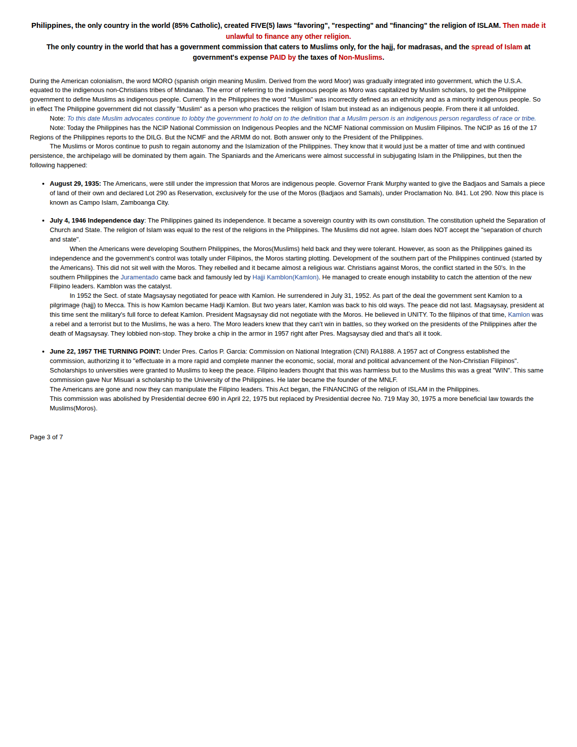Philippines, the only country in the world (85% Catholic), created FIVE(5) laws "favoring", "respecting" and "financing" the religion of ISLAM. Then made it unlawful to finance any other religion. The only country in the world that has a government commission that caters to Muslims only, for the hajj, for madrasas, and the spread of Islam at government's expense PAID by the taxes of Non-Muslims.
During the American colonialism, the word MORO (spanish origin meaning Muslim. Derived from the word Moor) was gradually integrated into government, which the U.S.A. equated to the indigenous non-Christians tribes of Mindanao. The error of referring to the indigenous people as Moro was capitalized by Muslim scholars, to get the Philippine government to define Muslims as indigenous people. Currently in the Philippines the word "Muslim" was incorrectly defined as an ethnicity and as a minority indigenous people. So in effect The Philippine government did not classify "Muslim" as a person who practices the religion of Islam but instead as an indigenous people. From there it all unfolded.
Note: To this date Muslim advocates continue to lobby the government to hold on to the definition that a Muslim person is an indigenous person regardless of race or tribe.
Note: Today the Philippines has the NCIP National Commission on Indigenous Peoples and the NCMF National commission on Muslim Filipinos. The NCIP as 16 of the 17 Regions of the Philippines reports to the DILG. But the NCMF and the ARMM do not. Both answer only to the President of the Philippines.
The Muslims or Moros continue to push to regain autonomy and the Islamization of the Philippines. They know that it would just be a matter of time and with continued persistence, the archipelago will be dominated by them again. The Spaniards and the Americans were almost successful in subjugating Islam in the Philippines, but then the following happened:
August 29, 1935: The Americans, were still under the impression that Moros are indigenous people. Governor Frank Murphy wanted to give the Badjaos and Samals a piece of land of their own and declared Lot 290 as Reservation, exclusively for the use of the Moros (Badjaos and Samals), under Proclamation No. 841. Lot 290. Now this place is known as Campo Islam, Zamboanga City.
July 4, 1946 Independence day: The Philippines gained its independence. It became a sovereign country with its own constitution. The constitution upheld the Separation of Church and State. The religion of Islam was equal to the rest of the religions in the Philippines. The Muslims did not agree. Islam does NOT accept the "separation of church and state". When the Americans were developing Southern Philippines, the Moros(Muslims) held back and they were tolerant. However, as soon as the Philippines gained its independence and the government's control was totally under Filipinos, the Moros starting plotting. Development of the southern part of the Philippines continued (started by the Americans). This did not sit well with the Moros. They rebelled and it became almost a religious war. Christians against Moros, the conflict started in the 50's. In the southern Philippines the Juramentado came back and famously led by Hajji Kamblon(Kamlon). He managed to create enough instability to catch the attention of the new Filipino leaders. Kamblon was the catalyst. In 1952 the Sect. of state Magsaysay negotiated for peace with Kamlon. He surrendered in July 31, 1952. As part of the deal the government sent Kamlon to a pilgrimage (hajj) to Mecca. This is how Kamlon became Hadji Kamlon. But two years later, Kamlon was back to his old ways. The peace did not last. Magsaysay, president at this time sent the military's full force to defeat Kamlon. President Magsaysay did not negotiate with the Moros. He believed in UNITY. To the filipinos of that time, Kamlon was a rebel and a terrorist but to the Muslims, he was a hero. The Moro leaders knew that they can't win in battles, so they worked on the presidents of the Philippines after the death of Magsaysay. They lobbied non-stop. They broke a chip in the armor in 1957 right after Pres. Magsaysay died and that's all it took.
June 22, 1957 THE TURNING POINT: Under Pres. Carlos P. Garcia: Commission on National Integration (CNI) RA1888. A 1957 act of Congress established the commission, authorizing it to "effectuate in a more rapid and complete manner the economic, social, moral and political advancement of the Non-Christian Filipinos". Scholarships to universities were granted to Muslims to keep the peace. Filipino leaders thought that this was harmless but to the Muslims this was a great "WIN". This same commission gave Nur Misuari a scholarship to the University of the Philippines. He later became the founder of the MNLF.
The Americans are gone and now they can manipulate the Filipino leaders. This Act began, the FINANCING of the religion of ISLAM in the Philippines.
This commission was abolished by Presidential decree 690 in April 22, 1975 but replaced by Presidential decree No. 719 May 30, 1975 a more beneficial law towards the Muslims(Moros).
Page 3 of 7